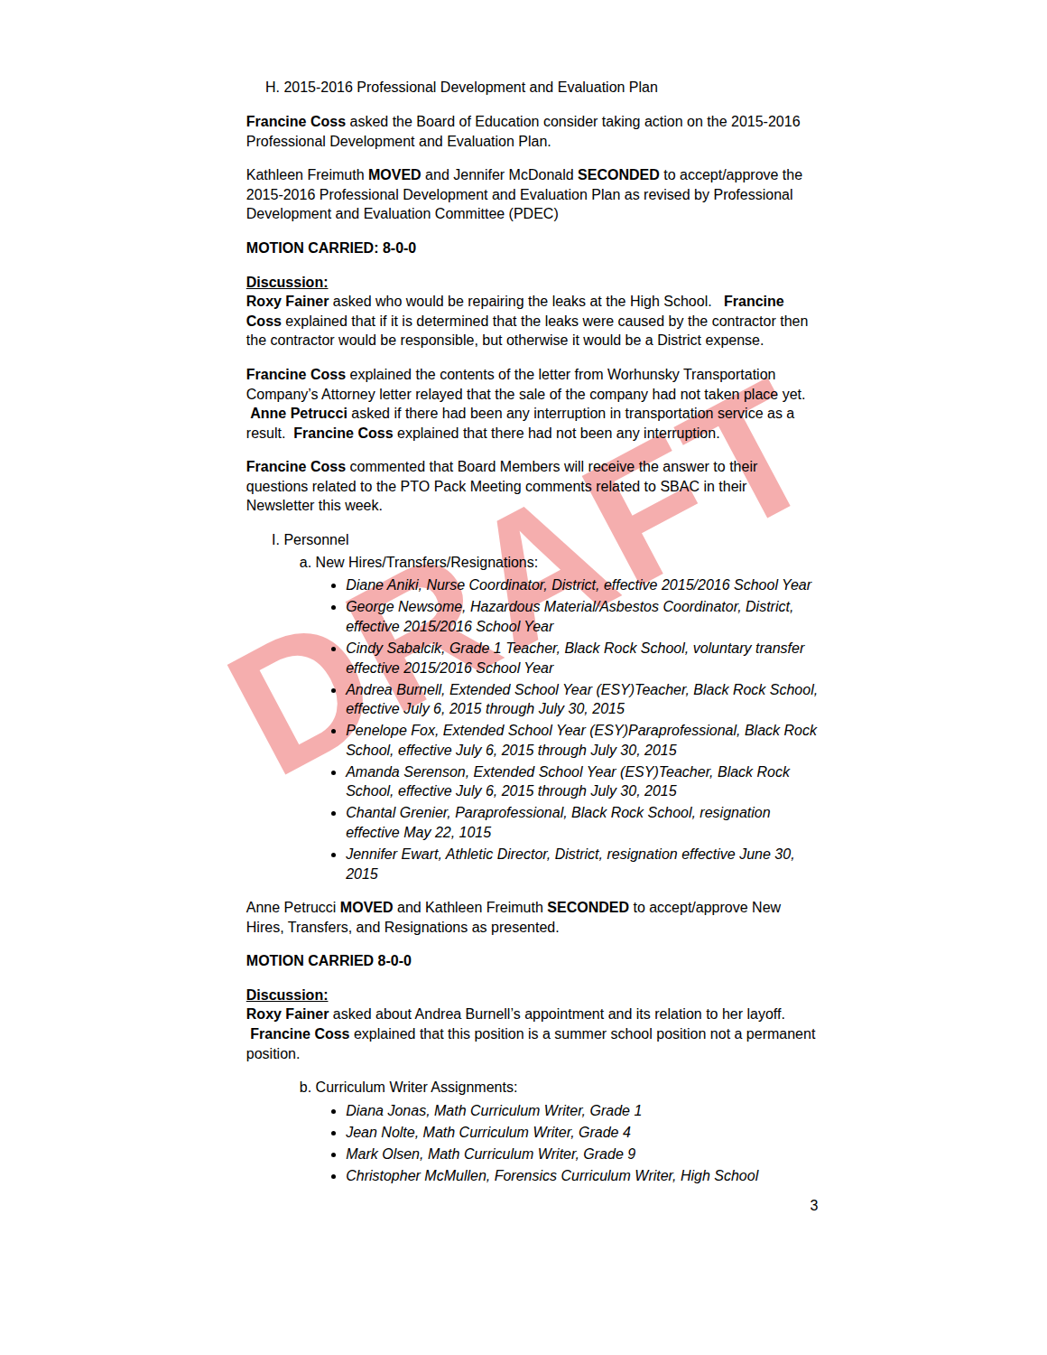DRAFT
2015-2016 Professional Development and Evaluation Plan
Francine Coss asked the Board of Education consider taking action on the 2015-2016 Professional Development and Evaluation Plan.
Kathleen Freimuth MOVED and Jennifer McDonald SECONDED to accept/approve the 2015-2016 Professional Development and Evaluation Plan as revised by Professional Development and Evaluation Committee (PDEC)
MOTION CARRIED: 8-0-0
Discussion:
Roxy Fainer asked who would be repairing the leaks at the High School. Francine Coss explained that if it is determined that the leaks were caused by the contractor then the contractor would be responsible, but otherwise it would be a District expense.
Francine Coss explained the contents of the letter from Worhunsky Transportation Company’s Attorney letter relayed that the sale of the company had not taken place yet. Anne Petrucci asked if there had been any interruption in transportation service as a result. Francine Coss explained that there had not been any interruption.
Francine Coss commented that Board Members will receive the answer to their questions related to the PTO Pack Meeting comments related to SBAC in their Newsletter this week.
Personnel
New Hires/Transfers/Resignations:
Diane Aniki, Nurse Coordinator, District, effective 2015/2016 School Year
George Newsome, Hazardous Material/Asbestos Coordinator, District, effective 2015/2016 School Year
Cindy Sabalcik, Grade 1 Teacher, Black Rock School, voluntary transfer effective 2015/2016 School Year
Andrea Burnell, Extended School Year (ESY)Teacher, Black Rock School, effective July 6, 2015 through July 30, 2015
Penelope Fox, Extended School Year (ESY)Paraprofessional, Black Rock School, effective July 6, 2015 through July 30, 2015
Amanda Serenson, Extended School Year (ESY)Teacher, Black Rock School, effective July 6, 2015 through July 30, 2015
Chantal Grenier, Paraprofessional, Black Rock School, resignation effective May 22, 1015
Jennifer Ewart, Athletic Director, District, resignation effective June 30, 2015
Anne Petrucci MOVED and Kathleen Freimuth SECONDED to accept/approve New Hires, Transfers, and Resignations as presented.
MOTION CARRIED 8-0-0
Discussion:
Roxy Fainer asked about Andrea Burnell’s appointment and its relation to her layoff. Francine Coss explained that this position is a summer school position not a permanent position.
Curriculum Writer Assignments:
Diana Jonas, Math Curriculum Writer, Grade 1
Jean Nolte, Math Curriculum Writer, Grade 4
Mark Olsen, Math Curriculum Writer, Grade 9
Christopher McMullen, Forensics Curriculum Writer, High School
3